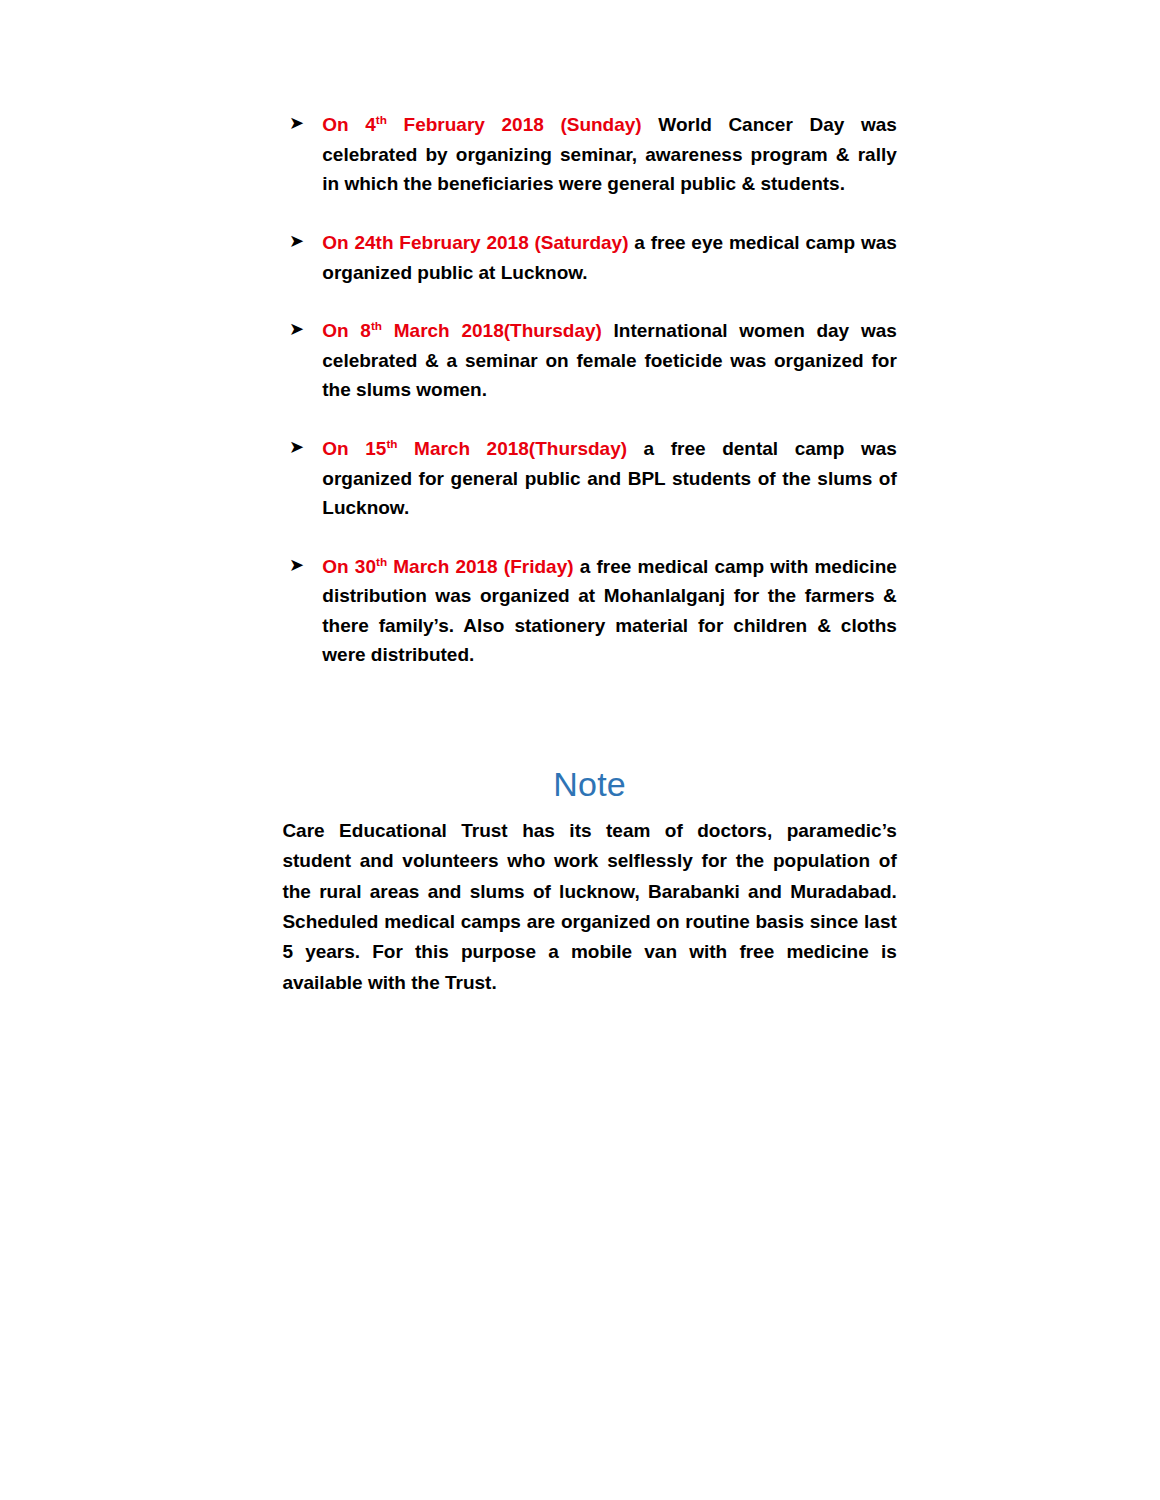On 4th February 2018 (Sunday) World Cancer Day was celebrated by organizing seminar, awareness program & rally in which the beneficiaries were general public & students.
On 24th February 2018 (Saturday) a free eye medical camp was organized public at Lucknow.
On 8th March 2018(Thursday) International women day was celebrated & a seminar on female foeticide was organized for the slums women.
On 15th March 2018(Thursday) a free dental camp was organized for general public and BPL students of the slums of Lucknow.
On 30th March 2018 (Friday) a free medical camp with medicine distribution was organized at Mohanlalganj for the farmers & there family’s. Also stationery material for children & cloths were distributed.
Note
Care Educational Trust has its team of doctors, paramedic’s student and volunteers who work selflessly for the population of the rural areas and slums of lucknow, Barabanki and Muradabad. Scheduled medical camps are organized on routine basis since last 5 years. For this purpose a mobile van with free medicine is available with the Trust.